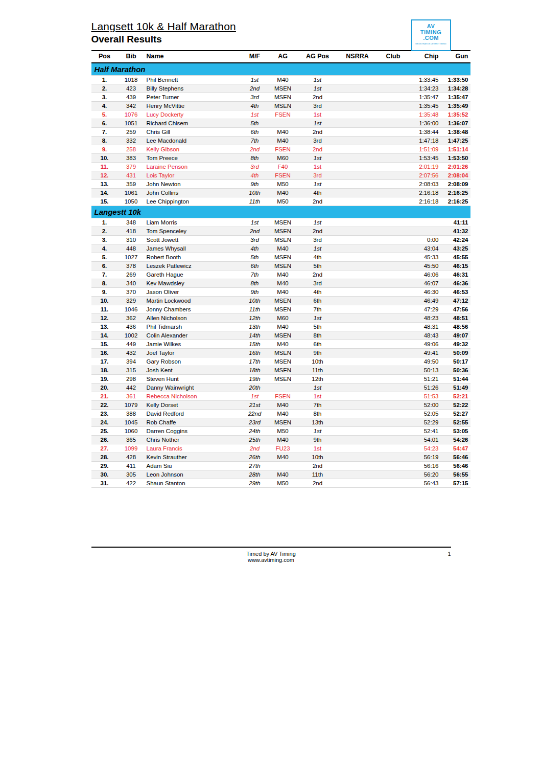AV
TIMING
.COM
REGISTRATION | EVENT TIMING
Langsett 10k & Half Marathon
Overall Results
| Pos | Bib | Name | M/F | AG | AG Pos | NSRRA | Club | Chip | Gun |
| --- | --- | --- | --- | --- | --- | --- | --- | --- | --- |
| Half Marathon |
| 1. | 1018 | Phil Bennett | 1st | M40 | 1st | | | 1:33:45 | 1:33:50 |
| 2. | 423 | Billy Stephens | 2nd | MSEN | 1st | | | 1:34:23 | 1:34:28 |
| 3. | 439 | Peter Turner | 3rd | MSEN | 2nd | | | 1:35:47 | 1:35:47 |
| 4. | 342 | Henry McVittie | 4th | MSEN | 3rd | | | 1:35:45 | 1:35:49 |
| 5. | 1076 | Lucy Dockerty | 1st | FSEN | 1st | | | 1:35:48 | 1:35:52 |
| 6. | 1051 | Richard Chisem | 5th | | 1st | | | 1:36:00 | 1:36:07 |
| 7. | 259 | Chris Gill | 6th | M40 | 2nd | | | 1:38:44 | 1:38:48 |
| 8. | 332 | Lee Macdonald | 7th | M40 | 3rd | | | 1:47:18 | 1:47:25 |
| 9. | 258 | Kelly Gibson | 2nd | FSEN | 2nd | | | 1:51:09 | 1:51:14 |
| 10. | 383 | Tom Preece | 8th | M60 | 1st | | | 1:53:45 | 1:53:50 |
| 11. | 379 | Laraine Penson | 3rd | F40 | 1st | | | 2:01:19 | 2:01:26 |
| 12. | 431 | Lois Taylor | 4th | FSEN | 3rd | | | 2:07:56 | 2:08:04 |
| 13. | 359 | John Newton | 9th | M50 | 1st | | | 2:08:03 | 2:08:09 |
| 14. | 1061 | John Collins | 10th | M40 | 4th | | | 2:16:18 | 2:16:25 |
| 15. | 1050 | Lee Chippington | 11th | M50 | 2nd | | | 2:16:18 | 2:16:25 |
| Langestt 10k |
| 1. | 348 | Liam Morris | 1st | MSEN | 1st | | | | 41:11 |
| 2. | 418 | Tom Spenceley | 2nd | MSEN | 2nd | | | | 41:32 |
| 3. | 310 | Scott Jowett | 3rd | MSEN | 3rd | | | 0:00 | 42:24 |
| 4. | 448 | James Whysall | 4th | M40 | 1st | | | 43:04 | 43:25 |
| 5. | 1027 | Robert Booth | 5th | MSEN | 4th | | | 45:33 | 45:55 |
| 6. | 378 | Leszek Patlewicz | 6th | MSEN | 5th | | | 45:50 | 46:15 |
| 7. | 269 | Gareth Hague | 7th | M40 | 2nd | | | 46:06 | 46:31 |
| 8. | 340 | Kev Mawdsley | 8th | M40 | 3rd | | | 46:07 | 46:36 |
| 9. | 370 | Jason Oliver | 9th | M40 | 4th | | | 46:30 | 46:53 |
| 10. | 329 | Martin Lockwood | 10th | MSEN | 6th | | | 46:49 | 47:12 |
| 11. | 1046 | Jonny Chambers | 11th | MSEN | 7th | | | 47:29 | 47:56 |
| 12. | 362 | Allen Nicholson | 12th | M60 | 1st | | | 48:23 | 48:51 |
| 13. | 436 | Phil Tidmarsh | 13th | M40 | 5th | | | 48:31 | 48:56 |
| 14. | 1002 | Colin Alexander | 14th | MSEN | 8th | | | 48:43 | 49:07 |
| 15. | 449 | Jamie Wilkes | 15th | M40 | 6th | | | 49:06 | 49:32 |
| 16. | 432 | Joel Taylor | 16th | MSEN | 9th | | | 49:41 | 50:09 |
| 17. | 394 | Gary Robson | 17th | MSEN | 10th | | | 49:50 | 50:17 |
| 18. | 315 | Josh Kent | 18th | MSEN | 11th | | | 50:13 | 50:36 |
| 19. | 298 | Steven Hunt | 19th | MSEN | 12th | | | 51:21 | 51:44 |
| 20. | 442 | Danny Wainwright | 20th | | 1st | | | 51:26 | 51:49 |
| 21. | 361 | Rebecca Nicholson | 1st | FSEN | 1st | | | 51:53 | 52:21 |
| 22. | 1079 | Kelly Dorset | 21st | M40 | 7th | | | 52:00 | 52:22 |
| 23. | 388 | David Redford | 22nd | M40 | 8th | | | 52:05 | 52:27 |
| 24. | 1045 | Rob Chaffe | 23rd | MSEN | 13th | | | 52:29 | 52:55 |
| 25. | 1060 | Darren Coggins | 24th | M50 | 1st | | | 52:41 | 53:05 |
| 26. | 365 | Chris Nother | 25th | M40 | 9th | | | 54:01 | 54:26 |
| 27. | 1099 | Laura Francis | 2nd | FU23 | 1st | | | 54:23 | 54:47 |
| 28. | 428 | Kevin Strauther | 26th | M40 | 10th | | | 56:19 | 56:46 |
| 29. | 411 | Adam Siu | 27th | | 2nd | | | 56:16 | 56:46 |
| 30. | 305 | Leon Johnson | 28th | M40 | 11th | | | 56:20 | 56:55 |
| 31. | 422 | Shaun Stanton | 29th | M50 | 2nd | | | 56:43 | 57:15 |
Timed by AV Timing
www.avtiming.com 1